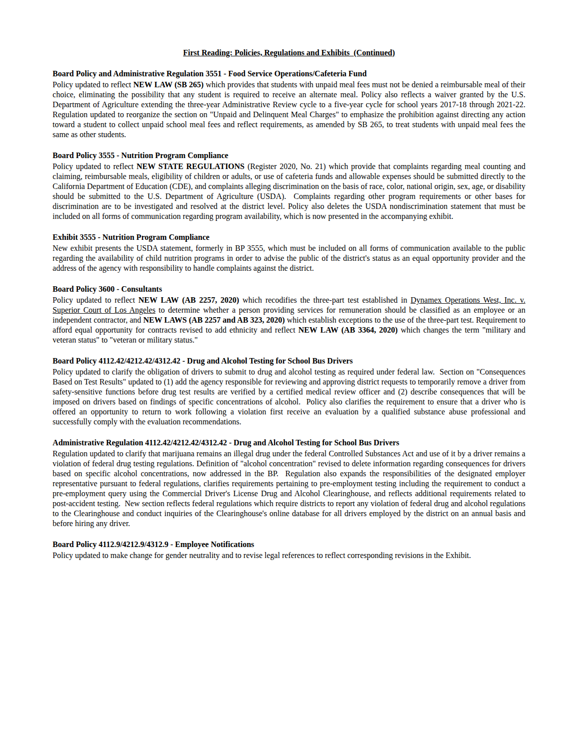First Reading: Policies, Regulations and Exhibits (Continued)
Board Policy and Administrative Regulation 3551 - Food Service Operations/Cafeteria Fund
Policy updated to reflect NEW LAW (SB 265) which provides that students with unpaid meal fees must not be denied a reimbursable meal of their choice, eliminating the possibility that any student is required to receive an alternate meal. Policy also reflects a waiver granted by the U.S. Department of Agriculture extending the three-year Administrative Review cycle to a five-year cycle for school years 2017-18 through 2021-22. Regulation updated to reorganize the section on "Unpaid and Delinquent Meal Charges" to emphasize the prohibition against directing any action toward a student to collect unpaid school meal fees and reflect requirements, as amended by SB 265, to treat students with unpaid meal fees the same as other students.
Board Policy 3555 - Nutrition Program Compliance
Policy updated to reflect NEW STATE REGULATIONS (Register 2020, No. 21) which provide that complaints regarding meal counting and claiming, reimbursable meals, eligibility of children or adults, or use of cafeteria funds and allowable expenses should be submitted directly to the California Department of Education (CDE), and complaints alleging discrimination on the basis of race, color, national origin, sex, age, or disability should be submitted to the U.S. Department of Agriculture (USDA). Complaints regarding other program requirements or other bases for discrimination are to be investigated and resolved at the district level. Policy also deletes the USDA nondiscrimination statement that must be included on all forms of communication regarding program availability, which is now presented in the accompanying exhibit.
Exhibit 3555 - Nutrition Program Compliance
New exhibit presents the USDA statement, formerly in BP 3555, which must be included on all forms of communication available to the public regarding the availability of child nutrition programs in order to advise the public of the district's status as an equal opportunity provider and the address of the agency with responsibility to handle complaints against the district.
Board Policy 3600 - Consultants
Policy updated to reflect NEW LAW (AB 2257, 2020) which recodifies the three-part test established in Dynamex Operations West, Inc. v. Superior Court of Los Angeles to determine whether a person providing services for remuneration should be classified as an employee or an independent contractor, and NEW LAWS (AB 2257 and AB 323, 2020) which establish exceptions to the use of the three-part test. Requirement to afford equal opportunity for contracts revised to add ethnicity and reflect NEW LAW (AB 3364, 2020) which changes the term "military and veteran status" to "veteran or military status."
Board Policy 4112.42/4212.42/4312.42 - Drug and Alcohol Testing for School Bus Drivers
Policy updated to clarify the obligation of drivers to submit to drug and alcohol testing as required under federal law. Section on "Consequences Based on Test Results" updated to (1) add the agency responsible for reviewing and approving district requests to temporarily remove a driver from safety-sensitive functions before drug test results are verified by a certified medical review officer and (2) describe consequences that will be imposed on drivers based on findings of specific concentrations of alcohol. Policy also clarifies the requirement to ensure that a driver who is offered an opportunity to return to work following a violation first receive an evaluation by a qualified substance abuse professional and successfully comply with the evaluation recommendations.
Administrative Regulation 4112.42/4212.42/4312.42 - Drug and Alcohol Testing for School Bus Drivers
Regulation updated to clarify that marijuana remains an illegal drug under the federal Controlled Substances Act and use of it by a driver remains a violation of federal drug testing regulations. Definition of "alcohol concentration" revised to delete information regarding consequences for drivers based on specific alcohol concentrations, now addressed in the BP. Regulation also expands the responsibilities of the designated employer representative pursuant to federal regulations, clarifies requirements pertaining to pre-employment testing including the requirement to conduct a pre-employment query using the Commercial Driver's License Drug and Alcohol Clearinghouse, and reflects additional requirements related to post-accident testing. New section reflects federal regulations which require districts to report any violation of federal drug and alcohol regulations to the Clearinghouse and conduct inquiries of the Clearinghouse's online database for all drivers employed by the district on an annual basis and before hiring any driver.
Board Policy 4112.9/4212.9/4312.9 - Employee Notifications
Policy updated to make change for gender neutrality and to revise legal references to reflect corresponding revisions in the Exhibit.